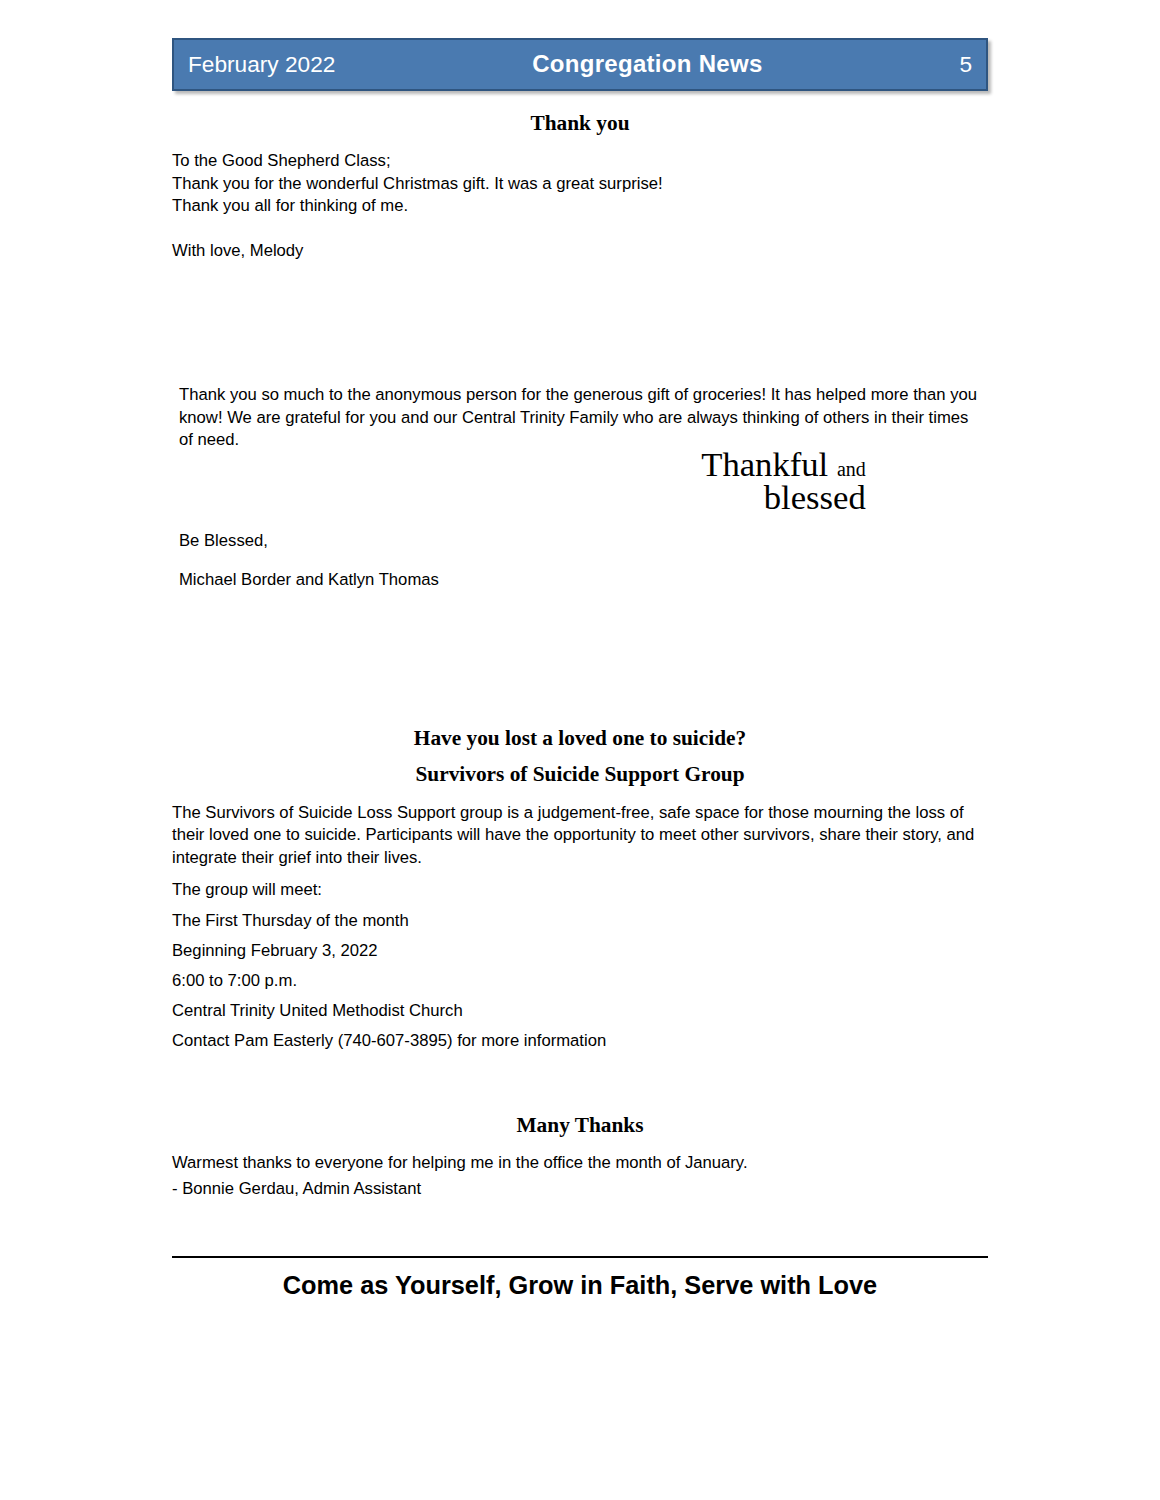February 2022 Congregation News 5
Thank you
To the Good Shepherd Class;
Thank you for the wonderful Christmas gift. It was a great surprise!
Thank you all for thinking of me.
With love, Melody
Thank you so much to the anonymous person for the generous gift of groceries! It has helped more than you know! We are grateful for you and our Central Trinity Family who are always thinking of others in their times of need.
Thankful and
blessed
Be Blessed,
Michael Border and Katlyn Thomas
Have you lost a loved one to suicide?
Survivors of Suicide Support Group
The Survivors of Suicide Loss Support group is a judgement-free, safe space for those mourning the loss of their loved one to suicide. Participants will have the opportunity to meet other survivors, share their story, and integrate their grief into their lives.
The group will meet:
The First Thursday of the month
Beginning February 3, 2022
6:00 to 7:00 p.m.
Central Trinity United Methodist Church
Contact Pam Easterly (740-607-3895) for more information
Many Thanks
Warmest thanks to everyone for helping me in the office the month of January.
- Bonnie Gerdau, Admin Assistant
Come as Yourself, Grow in Faith, Serve with Love